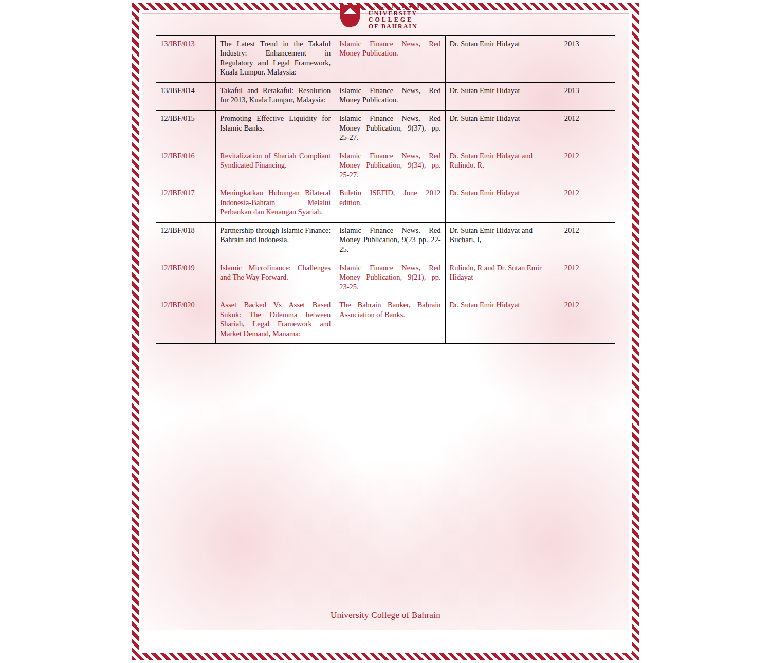U B
كـلـيـة الـبـحـريـن الـجـامـعـيـة
UNIVERSITY
COLLEGE
OF BAHRAIN
| 13/IBF/013 | The Latest Trend in the Takaful Industry: Enhancement in Regulatory and Legal Framework, Kuala Lumpur, Malaysia: | Islamic Finance News, Red Money Publication. | Dr. Sutan Emir Hidayat | 2013 |
| 13/IBF/014 | Takaful and Retakaful: Resolution for 2013, Kuala Lumpur, Malaysia: | Islamic Finance News, Red Money Publication. | Dr. Sutan Emir Hidayat | 2013 |
| 12/IBF/015 | Promoting Effective Liquidity for Islamic Banks. | Islamic Finance News, Red Money Publication, 9(37), pp. 25-27. | Dr. Sutan Emir Hidayat | 2012 |
| 12/IBF/016 | Revitalization of Shariah Compliant Syndicated Financing. | Islamic Finance News, Red Money Publication, 9(34), pp. 25-27. | Dr. Sutan Emir Hidayat and Rulindo, R, | 2012 |
| 12/IBF/017 | Meningkatkan Hubungan Bilateral Indonesia-Bahrain Melalui Perbankan dan Keuangan Syariah. | Buletin ISEFID, June 2012 edition. | Dr. Sutan Emir Hidayat | 2012 |
| 12/IBF/018 | Partnership through Islamic Finance: Bahrain and Indonesia. | Islamic Finance News, Red Money Publication, 9(23 pp. 22-25. | Dr. Sutan Emir Hidayat and Buchari, I, | 2012 |
| 12/IBF/019 | Islamic Microfinance: Challenges and The Way Forward. | Islamic Finance News, Red Money Publication, 9(21), pp. 23-25. | Rulindo, R and Dr. Sutan Emir Hidayat | 2012 |
| 12/IBF/020 | Asset Backed Vs Asset Based Sukuk: The Dilemma between Shariah, Legal Framework and Market Demand, Manama: | The Bahrain Banker, Bahrain Association of Banks. | Dr. Sutan Emir Hidayat | 2012 |
University College of Bahrain